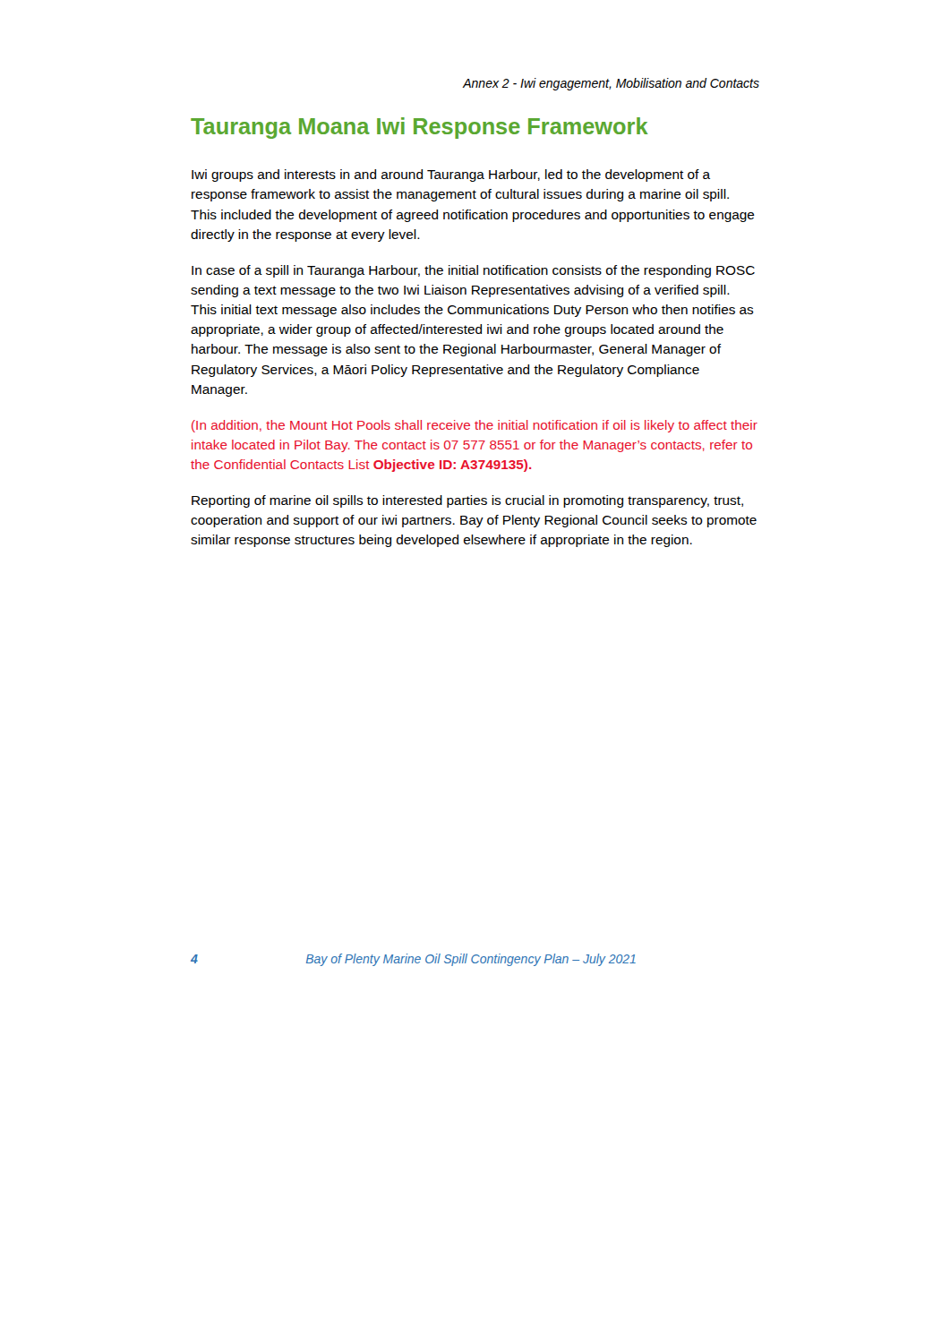Annex 2 - Iwi engagement, Mobilisation and Contacts
Tauranga Moana Iwi Response Framework
Iwi groups and interests in and around Tauranga Harbour, led to the development of a response framework to assist the management of cultural issues during a marine oil spill. This included the development of agreed notification procedures and opportunities to engage directly in the response at every level.
In case of a spill in Tauranga Harbour, the initial notification consists of the responding ROSC sending a text message to the two Iwi Liaison Representatives advising of a verified spill. This initial text message also includes the Communications Duty Person who then notifies as appropriate, a wider group of affected/interested iwi and rohe groups located around the harbour. The message is also sent to the Regional Harbourmaster, General Manager of Regulatory Services, a Māori Policy Representative and the Regulatory Compliance Manager.
(In addition, the Mount Hot Pools shall receive the initial notification if oil is likely to affect their intake located in Pilot Bay. The contact is 07 577 8551 or for the Manager’s contacts, refer to the Confidential Contacts List Objective ID: A3749135).
Reporting of marine oil spills to interested parties is crucial in promoting transparency, trust, cooperation and support of our iwi partners. Bay of Plenty Regional Council seeks to promote similar response structures being developed elsewhere if appropriate in the region.
4 Bay of Plenty Marine Oil Spill Contingency Plan – July 2021